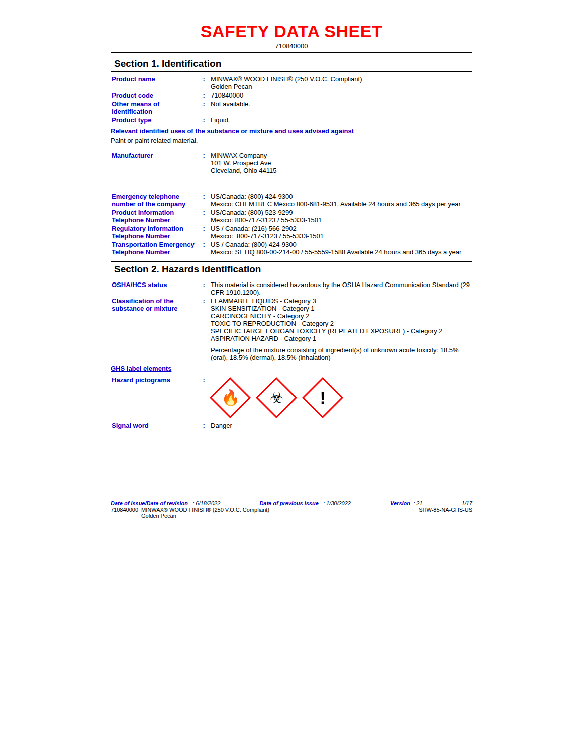SAFETY DATA SHEET
710840000
Section 1. Identification
| Product name | : | MINWAX® WOOD FINISH® (250 V.O.C. Compliant) Golden Pecan |
| Product code | : | 710840000 |
| Other means of identification | : | Not available. |
| Product type | : | Liquid. |
Relevant identified uses of the substance or mixture and uses advised against
Paint or paint related material.
| Manufacturer | : | MINWAX Company 101 W. Prospect Ave Cleveland, Ohio 44115 |
| Emergency telephone number of the company | : | US/Canada: (800) 424-9300 Mexico: CHEMTREC México 800-681-9531. Available 24 hours and 365 days per year |
| Product Information Telephone Number | : | US/Canada: (800) 523-9299 Mexico: 800-717-3123 / 55-5333-1501 |
| Regulatory Information Telephone Number | : | US / Canada: (216) 566-2902 Mexico: 800-717-3123 / 55-5333-1501 |
| Transportation Emergency Telephone Number | : | US / Canada: (800) 424-9300 Mexico: SETIQ 800-00-214-00 / 55-5559-1588 Available 24 hours and 365 days a year |
Section 2. Hazards identification
| OSHA/HCS status | : | This material is considered hazardous by the OSHA Hazard Communication Standard (29 CFR 1910.1200). |
| Classification of the substance or mixture | : | FLAMMABLE LIQUIDS - Category 3 SKIN SENSITIZATION - Category 1 CARCINOGENICITY - Category 2 TOXIC TO REPRODUCTION - Category 2 SPECIFIC TARGET ORGAN TOXICITY (REPEATED EXPOSURE) - Category 2 ASPIRATION HAZARD - Category 1 Percentage of the mixture consisting of ingredient(s) of unknown acute toxicity: 18.5% (oral), 18.5% (dermal), 18.5% (inhalation) |
GHS label elements
| Hazard pictograms | : | 🔥 ☣ ! |
| Signal word | : | Danger |
Date of issue/Date of revision : 6/18/2022
Date of previous issue : 1/30/2022
Version : 21
1/17
710840000
MINWAX® WOOD FINISH® (250 V.O.C. Compliant)
Golden Pecan
SHW-85-NA-GHS-US